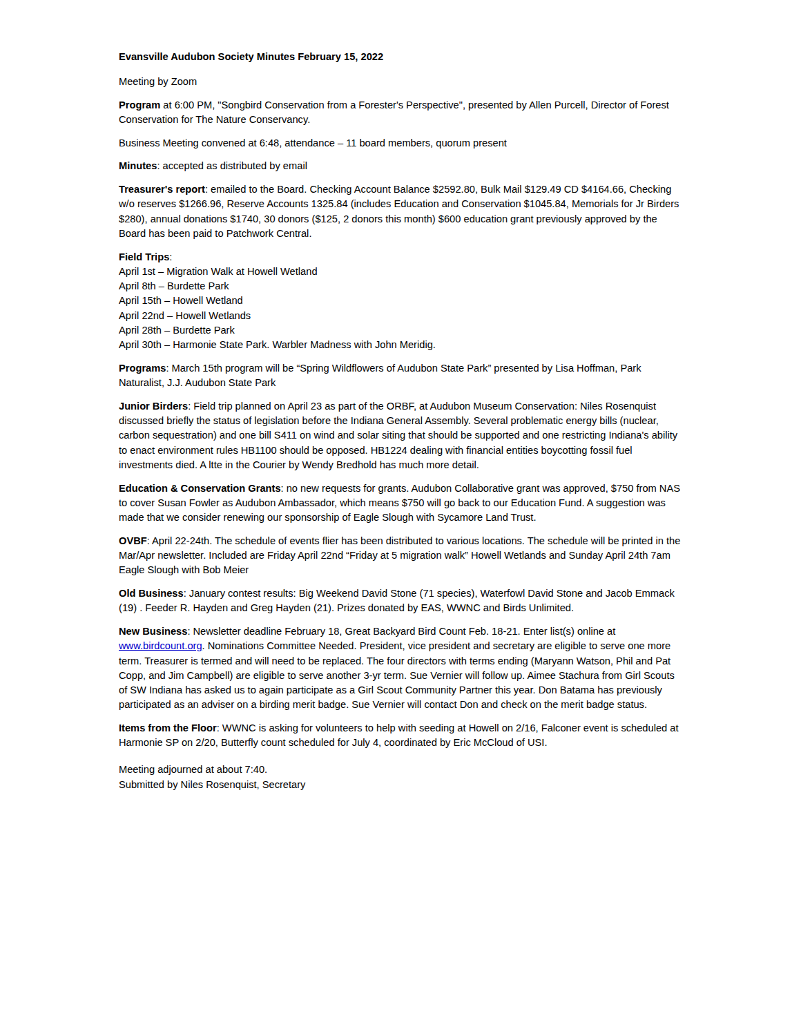Evansville Audubon Society Minutes February 15, 2022
Meeting by Zoom
Program at 6:00 PM, "Songbird Conservation from a Forester's Perspective", presented by Allen Purcell, Director of Forest Conservation for The Nature Conservancy.
Business Meeting convened at 6:48, attendance – 11 board members, quorum present
Minutes: accepted as distributed by email
Treasurer's report: emailed to the Board. Checking Account Balance $2592.80, Bulk Mail $129.49 CD $4164.66, Checking w/o reserves $1266.96, Reserve Accounts 1325.84 (includes Education and Conservation $1045.84, Memorials for Jr Birders $280), annual donations $1740, 30 donors ($125, 2 donors this month) $600 education grant previously approved by the Board has been paid to Patchwork Central.
Field Trips:
April 1st – Migration Walk at Howell Wetland
April 8th – Burdette Park
April 15th – Howell Wetland
April 22nd – Howell Wetlands
April 28th – Burdette Park
April 30th – Harmonie State Park. Warbler Madness with John Meridig.
Programs: March 15th program will be “Spring Wildflowers of Audubon State Park” presented by Lisa Hoffman, Park Naturalist, J.J. Audubon State Park
Junior Birders: Field trip planned on April 23 as part of the ORBF, at Audubon Museum Conservation: Niles Rosenquist discussed briefly the status of legislation before the Indiana General Assembly. Several problematic energy bills (nuclear, carbon sequestration) and one bill S411 on wind and solar siting that should be supported and one restricting Indiana's ability to enact environment rules HB1100 should be opposed. HB1224 dealing with financial entities boycotting fossil fuel investments died. A ltte in the Courier by Wendy Bredhold has much more detail.
Education & Conservation Grants: no new requests for grants. Audubon Collaborative grant was approved, $750 from NAS to cover Susan Fowler as Audubon Ambassador, which means $750 will go back to our Education Fund. A suggestion was made that we consider renewing our sponsorship of Eagle Slough with Sycamore Land Trust.
OVBF: April 22-24th. The schedule of events flier has been distributed to various locations. The schedule will be printed in the Mar/Apr newsletter. Included are Friday April 22nd “Friday at 5 migration walk” Howell Wetlands and Sunday April 24th 7am Eagle Slough with Bob Meier
Old Business: January contest results: Big Weekend David Stone (71 species), Waterfowl David Stone and Jacob Emmack (19) . Feeder R. Hayden and Greg Hayden (21). Prizes donated by EAS, WWNC and Birds Unlimited.
New Business: Newsletter deadline February 18, Great Backyard Bird Count Feb. 18-21. Enter list(s) online at www.birdcount.org. Nominations Committee Needed. President, vice president and secretary are eligible to serve one more term. Treasurer is termed and will need to be replaced. The four directors with terms ending (Maryann Watson, Phil and Pat Copp, and Jim Campbell) are eligible to serve another 3-yr term. Sue Vernier will follow up. Aimee Stachura from Girl Scouts of SW Indiana has asked us to again participate as a Girl Scout Community Partner this year. Don Batama has previously participated as an adviser on a birding merit badge. Sue Vernier will contact Don and check on the merit badge status.
Items from the Floor: WWNC is asking for volunteers to help with seeding at Howell on 2/16, Falconer event is scheduled at Harmonie SP on 2/20, Butterfly count scheduled for July 4, coordinated by Eric McCloud of USI.
Meeting adjourned at about 7:40.
Submitted by Niles Rosenquist, Secretary